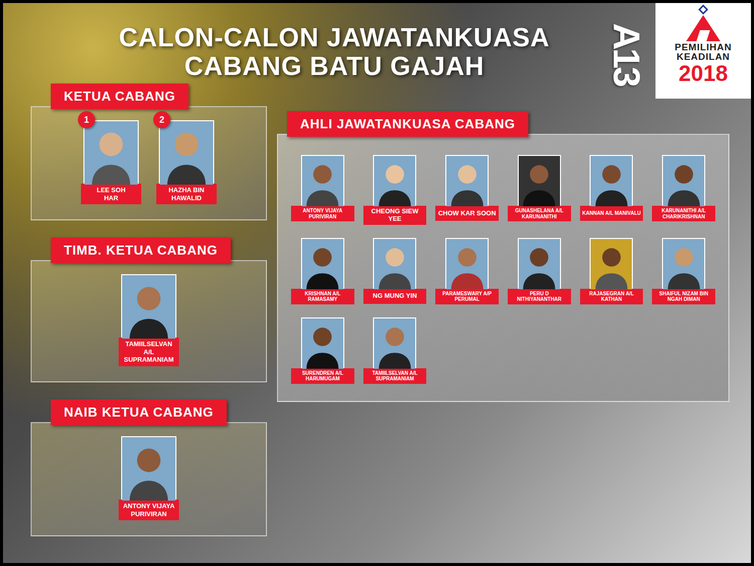PEMILIHAN
KEADILAN
2018
A13
CALON-CALON JAWATANKUASA
CABANG BATU GAJAH
KETUA CABANG
1
LEE SOH
HAR
2
HAZHA BIN
HAWALID
TIMB. KETUA CABANG
TAMIILSELVAN A/L
SUPRAMANIAM
NAIB KETUA CABANG
ANTONY VIJAYA
PURIVIRAN
AHLI JAWATANKUASA CABANG
ANTONY VIJAYA PURIVIRAN
CHEONG SIEW YEE
CHOW KAR SOON
GUNASHELANA A/L KARUNANITHI
KANNAN A/L MANIVALU
KARUNANITHI A/L CHARIKRISHNAN
KRISHNAN A/L RAMASAMY
NG MUNG YIN
PARAMESWARY A/P PERUMAL
PERU D NITHIYANANTHAR
RAJASEGRAN A/L KATHAN
SHAIFUL NIZAM BIN NGAH DIMAN
SURENDREN A/L HARUMUGAM
TAMIILSELVAN A/L SUPRAMANIAM